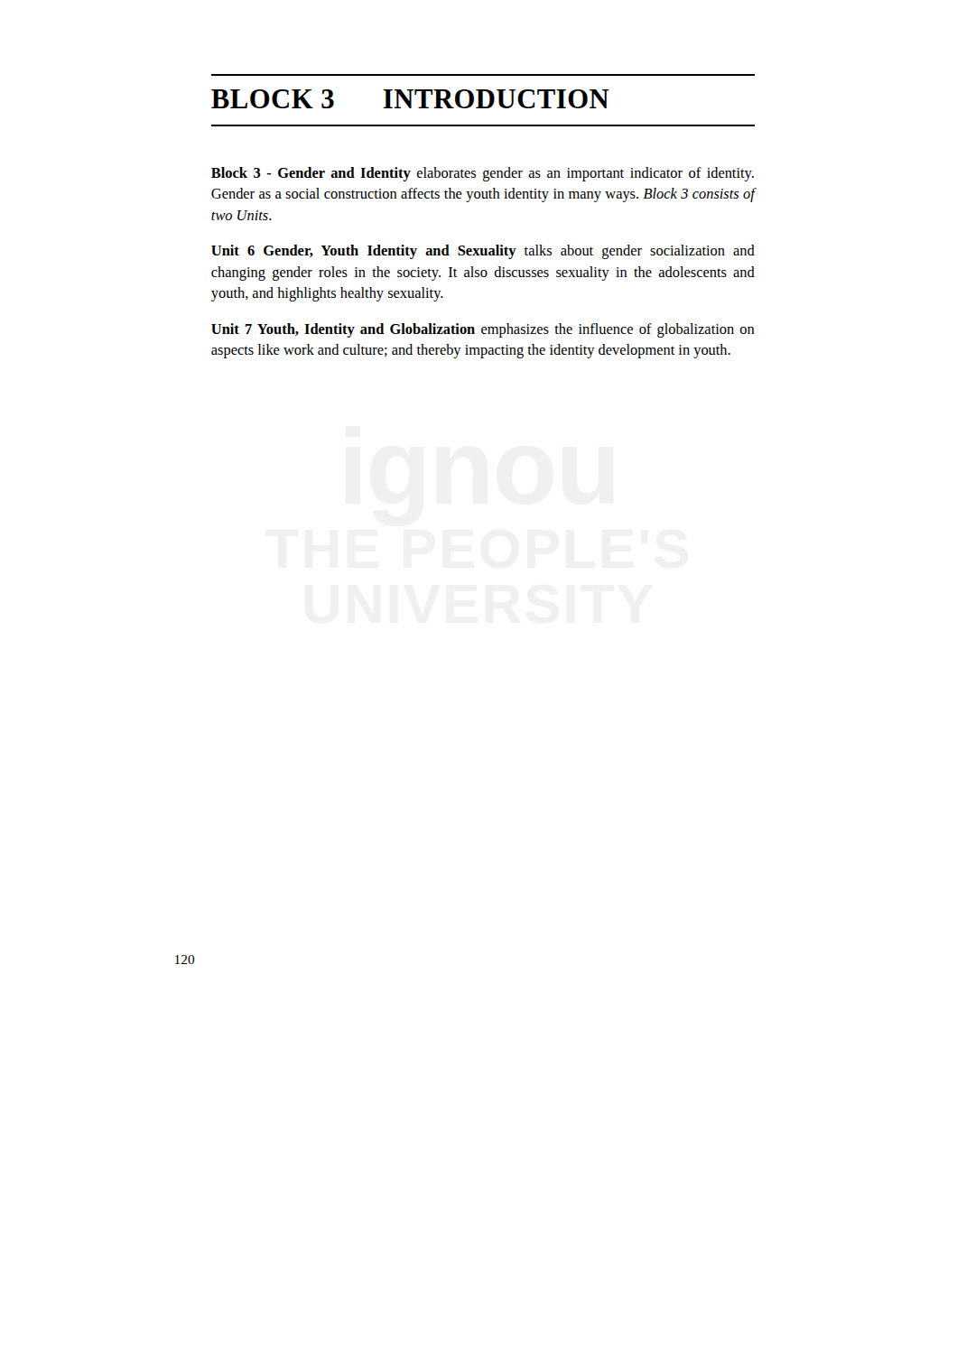ignou THE PEOPLE'S UNIVERSITY
BLOCK 3 INTRODUCTION
Block 3 - Gender and Identity elaborates gender as an important indicator of identity. Gender as a social construction affects the youth identity in many ways. Block 3 consists of two Units.
Unit 6 Gender, Youth Identity and Sexuality talks about gender socialization and changing gender roles in the society. It also discusses sexuality in the adolescents and youth, and highlights healthy sexuality.
Unit 7 Youth, Identity and Globalization emphasizes the influence of globalization on aspects like work and culture; and thereby impacting the identity development in youth.
120